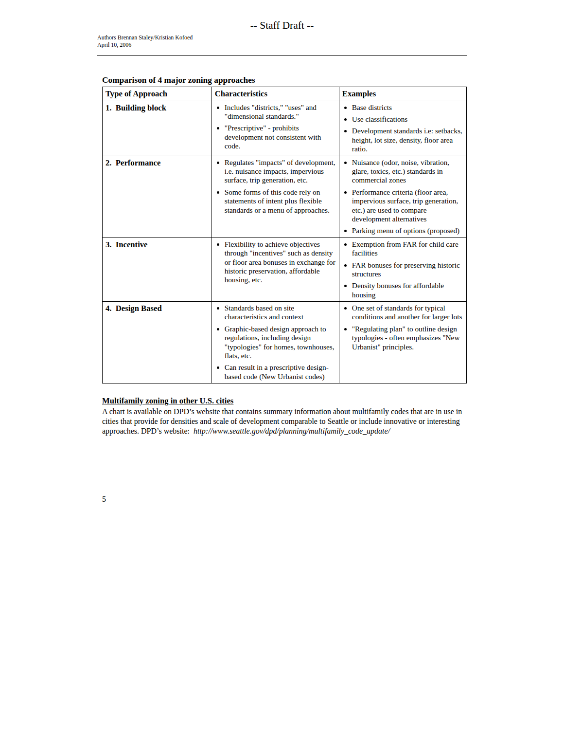-- Staff Draft --
Authors Brennan Staley/Kristian Kofoed
April 10, 2006
Comparison of 4 major zoning approaches
| Type of Approach | Characteristics | Examples |
| --- | --- | --- |
| 1. Building block | Includes "districts," "uses" and "dimensional standards." "Prescriptive" - prohibits development not consistent with code. | Base districts Use classifications Development standards i.e: setbacks, height, lot size, density, floor area ratio. |
| 2. Performance | Regulates "impacts" of development, i.e. nuisance impacts, impervious surface, trip generation, etc. Some forms of this code rely on statements of intent plus flexible standards or a menu of approaches. | Nuisance (odor, noise, vibration, glare, toxics, etc.) standards in commercial zones Performance criteria (floor area, impervious surface, trip generation, etc.) are used to compare development alternatives Parking menu of options (proposed) |
| 3. Incentive | Flexibility to achieve objectives through "incentives" such as density or floor area bonuses in exchange for historic preservation, affordable housing, etc. | Exemption from FAR for child care facilities FAR bonuses for preserving historic structures Density bonuses for affordable housing |
| 4. Design Based | Standards based on site characteristics and context Graphic-based design approach to regulations, including design "typologies" for homes, townhouses, flats, etc. Can result in a prescriptive design-based code (New Urbanist codes) | One set of standards for typical conditions and another for larger lots "Regulating plan" to outline design typologies - often emphasizes "New Urbanist" principles. |
Multifamily zoning in other U.S. cities
A chart is available on DPD’s website that contains summary information about multifamily codes that are in use in cities that provide for densities and scale of development comparable to Seattle or include innovative or interesting approaches. DPD’s website: http://www.seattle.gov/dpd/planning/multifamily_code_update/
5